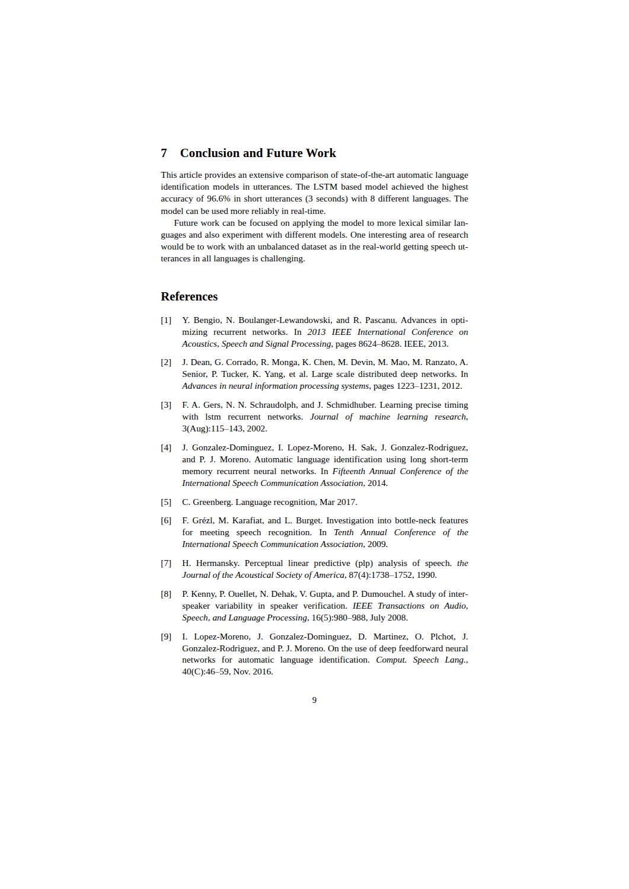7 Conclusion and Future Work
This article provides an extensive comparison of state-of-the-art automatic language identification models in utterances. The LSTM based model achieved the highest accuracy of 96.6% in short utterances (3 seconds) with 8 different languages. The model can be used more reliably in real-time.
Future work can be focused on applying the model to more lexical similar languages and also experiment with different models. One interesting area of research would be to work with an unbalanced dataset as in the real-world getting speech utterances in all languages is challenging.
References
Y. Bengio, N. Boulanger-Lewandowski, and R. Pascanu. Advances in optimizing recurrent networks. In 2013 IEEE International Conference on Acoustics, Speech and Signal Processing, pages 8624–8628. IEEE, 2013.
J. Dean, G. Corrado, R. Monga, K. Chen, M. Devin, M. Mao, M. Ranzato, A. Senior, P. Tucker, K. Yang, et al. Large scale distributed deep networks. In Advances in neural information processing systems, pages 1223–1231, 2012.
F. A. Gers, N. N. Schraudolph, and J. Schmidhuber. Learning precise timing with lstm recurrent networks. Journal of machine learning research, 3(Aug):115–143, 2002.
J. Gonzalez-Dominguez, I. Lopez-Moreno, H. Sak, J. Gonzalez-Rodriguez, and P. J. Moreno. Automatic language identification using long short-term memory recurrent neural networks. In Fifteenth Annual Conference of the International Speech Communication Association, 2014.
C. Greenberg. Language recognition, Mar 2017.
F. Grézl, M. Karafiat, and L. Burget. Investigation into bottle-neck features for meeting speech recognition. In Tenth Annual Conference of the International Speech Communication Association, 2009.
H. Hermansky. Perceptual linear predictive (plp) analysis of speech. the Journal of the Acoustical Society of America, 87(4):1738–1752, 1990.
P. Kenny, P. Ouellet, N. Dehak, V. Gupta, and P. Dumouchel. A study of interspeaker variability in speaker verification. IEEE Transactions on Audio, Speech, and Language Processing, 16(5):980–988, July 2008.
I. Lopez-Moreno, J. Gonzalez-Dominguez, D. Martinez, O. Plchot, J. Gonzalez-Rodriguez, and P. J. Moreno. On the use of deep feedforward neural networks for automatic language identification. Comput. Speech Lang., 40(C):46–59, Nov. 2016.
9